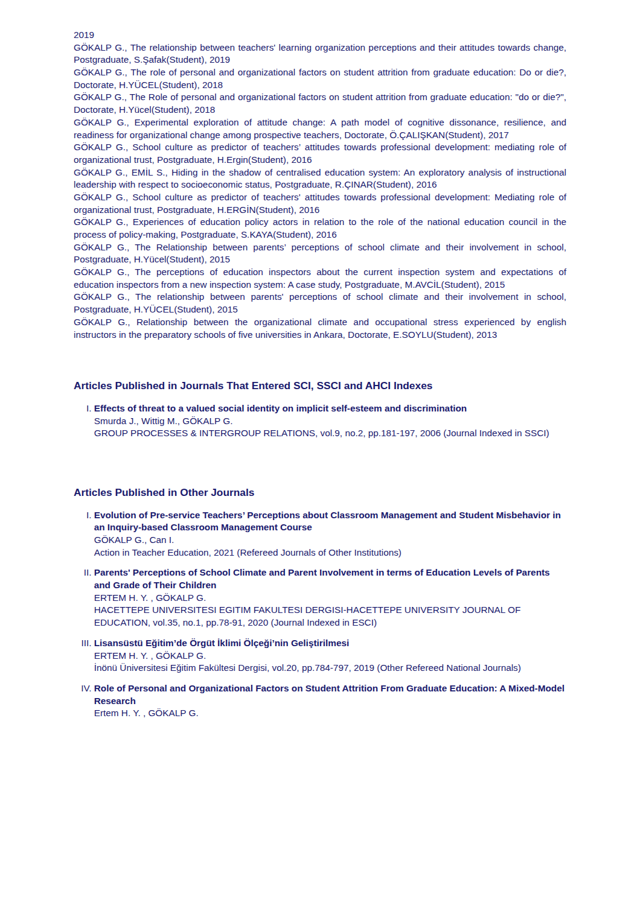2019
GÖKALP G., The relationship between teachers' learning organization perceptions and their attitudes towards change, Postgraduate, S.Şafak(Student), 2019
GÖKALP G., The role of personal and organizational factors on student attrition from graduate education: Do or die?, Doctorate, H.YÜCEL(Student), 2018
GÖKALP G., The Role of personal and organizational factors on student attrition from graduate education: "do or die?", Doctorate, H.Yücel(Student), 2018
GÖKALP G., Experimental exploration of attitude change: A path model of cognitive dissonance, resilience, and readiness for organizational change among prospective teachers, Doctorate, Ö.ÇALIŞKAN(Student), 2017
GÖKALP G., School culture as predictor of teachers’ attitudes towards professional development: mediating role of organizational trust, Postgraduate, H.Ergin(Student), 2016
GÖKALP G., EMİL S., Hiding in the shadow of centralised education system: An exploratory analysis of instructional leadership with respect to socioeconomic status, Postgraduate, R.ÇINAR(Student), 2016
GÖKALP G., School culture as predictor of teachers' attitudes towards professional development: Mediating role of organizational trust, Postgraduate, H.ERGİN(Student), 2016
GÖKALP G., Experiences of education policy actors in relation to the role of the national education council in the process of policy-making, Postgraduate, S.KAYA(Student), 2016
GÖKALP G., The Relationship between parents’ perceptions of school climate and their involvement in school, Postgraduate, H.Yücel(Student), 2015
GÖKALP G., The perceptions of education inspectors about the current inspection system and expectations of education inspectors from a new inspection system: A case study, Postgraduate, M.AVCİL(Student), 2015
GÖKALP G., The relationship between parents' perceptions of school climate and their involvement in school, Postgraduate, H.YÜCEL(Student), 2015
GÖKALP G., Relationship between the organizational climate and occupational stress experienced by english instructors in the preparatory schools of five universities in Ankara, Doctorate, E.SOYLU(Student), 2013
Articles Published in Journals That Entered SCI, SSCI and AHCI Indexes
Effects of threat to a valued social identity on implicit self-esteem and discrimination
Smurda J., Wittig M., GÖKALP G.
GROUP PROCESSES & INTERGROUP RELATIONS, vol.9, no.2, pp.181-197, 2006 (Journal Indexed in SSCI)
Articles Published in Other Journals
Evolution of Pre-service Teachers’ Perceptions about Classroom Management and Student Misbehavior in an Inquiry-based Classroom Management Course
GÖKALP G., Can I.
Action in Teacher Education, 2021 (Refereed Journals of Other Institutions)
Parents' Perceptions of School Climate and Parent Involvement in terms of Education Levels of Parents and Grade of Their Children
ERTEM H. Y. , GÖKALP G.
HACETTEPE UNIVERSITESI EGITIM FAKULTESI DERGISI-HACETTEPE UNIVERSITY JOURNAL OF EDUCATION, vol.35, no.1, pp.78-91, 2020 (Journal Indexed in ESCI)
Lisansüstü Eğitim’de Örgüt İklimi Ölçeği’nin Geliştirilmesi
ERTEM H. Y. , GÖKALP G.
İnönü Üniversitesi Eğitim Fakültesi Dergisi, vol.20, pp.784-797, 2019 (Other Refereed National Journals)
Role of Personal and Organizational Factors on Student Attrition From Graduate Education: A Mixed-Model Research
Ertem H. Y. , GÖKALP G.